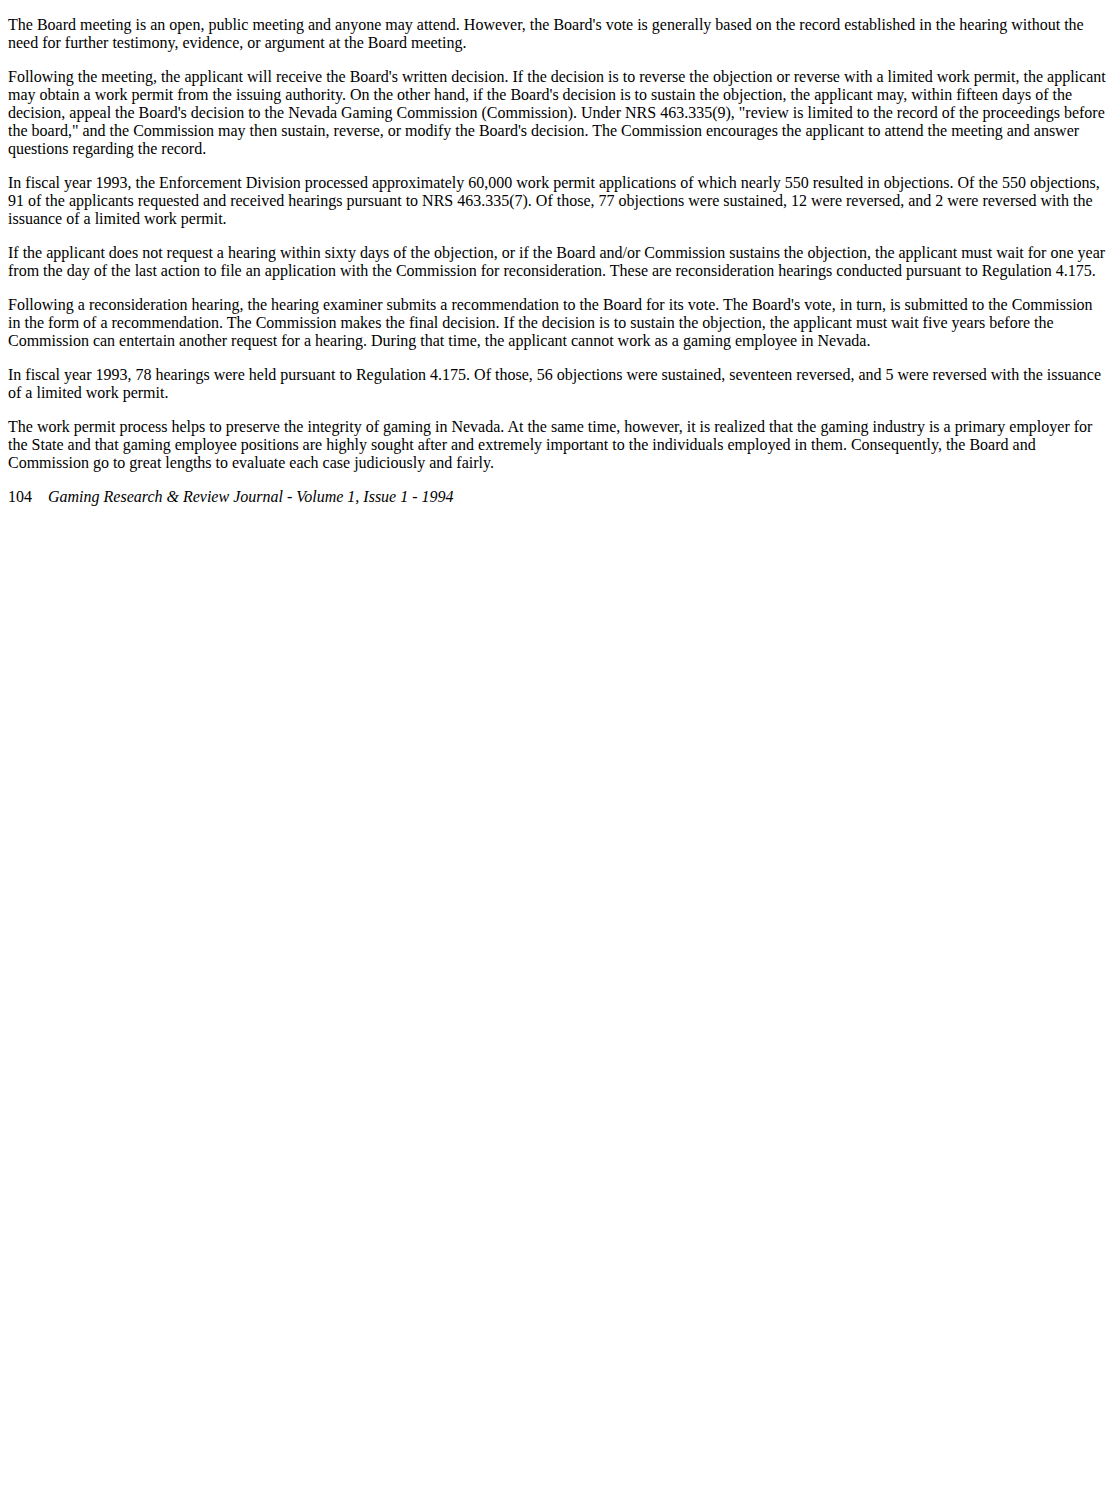The Board meeting is an open, public meeting and anyone may attend. However, the Board's vote is generally based on the record established in the hearing without the need for further testimony, evidence, or argument at the Board meeting.
Following the meeting, the applicant will receive the Board's written decision. If the decision is to reverse the objection or reverse with a limited work permit, the applicant may obtain a work permit from the issuing authority. On the other hand, if the Board's decision is to sustain the objection, the applicant may, within fifteen days of the decision, appeal the Board's decision to the Nevada Gaming Commission (Commission). Under NRS 463.335(9), "review is limited to the record of the proceedings before the board," and the Commission may then sustain, reverse, or modify the Board's decision. The Commission encourages the applicant to attend the meeting and answer questions regarding the record.
In fiscal year 1993, the Enforcement Division processed approximately 60,000 work permit applications of which nearly 550 resulted in objections. Of the 550 objections, 91 of the applicants requested and received hearings pursuant to NRS 463.335(7). Of those, 77 objections were sustained, 12 were reversed, and 2 were reversed with the issuance of a limited work permit.
If the applicant does not request a hearing within sixty days of the objection, or if the Board and/or Commission sustains the objection, the applicant must wait for one year from the day of the last action to file an application with the Commission for reconsideration. These are reconsideration hearings conducted pursuant to Regulation 4.175.
Following a reconsideration hearing, the hearing examiner submits a recommendation to the Board for its vote. The Board's vote, in turn, is submitted to the Commission in the form of a recommendation. The Commission makes the final decision. If the decision is to sustain the objection, the applicant must wait five years before the Commission can entertain another request for a hearing. During that time, the applicant cannot work as a gaming employee in Nevada.
In fiscal year 1993, 78 hearings were held pursuant to Regulation 4.175. Of those, 56 objections were sustained, seventeen reversed, and 5 were reversed with the issuance of a limited work permit.
The work permit process helps to preserve the integrity of gaming in Nevada. At the same time, however, it is realized that the gaming industry is a primary employer for the State and that gaming employee positions are highly sought after and extremely important to the individuals employed in them. Consequently, the Board and Commission go to great lengths to evaluate each case judiciously and fairly.
104 Gaming Research & Review Journal - Volume 1, Issue 1 - 1994